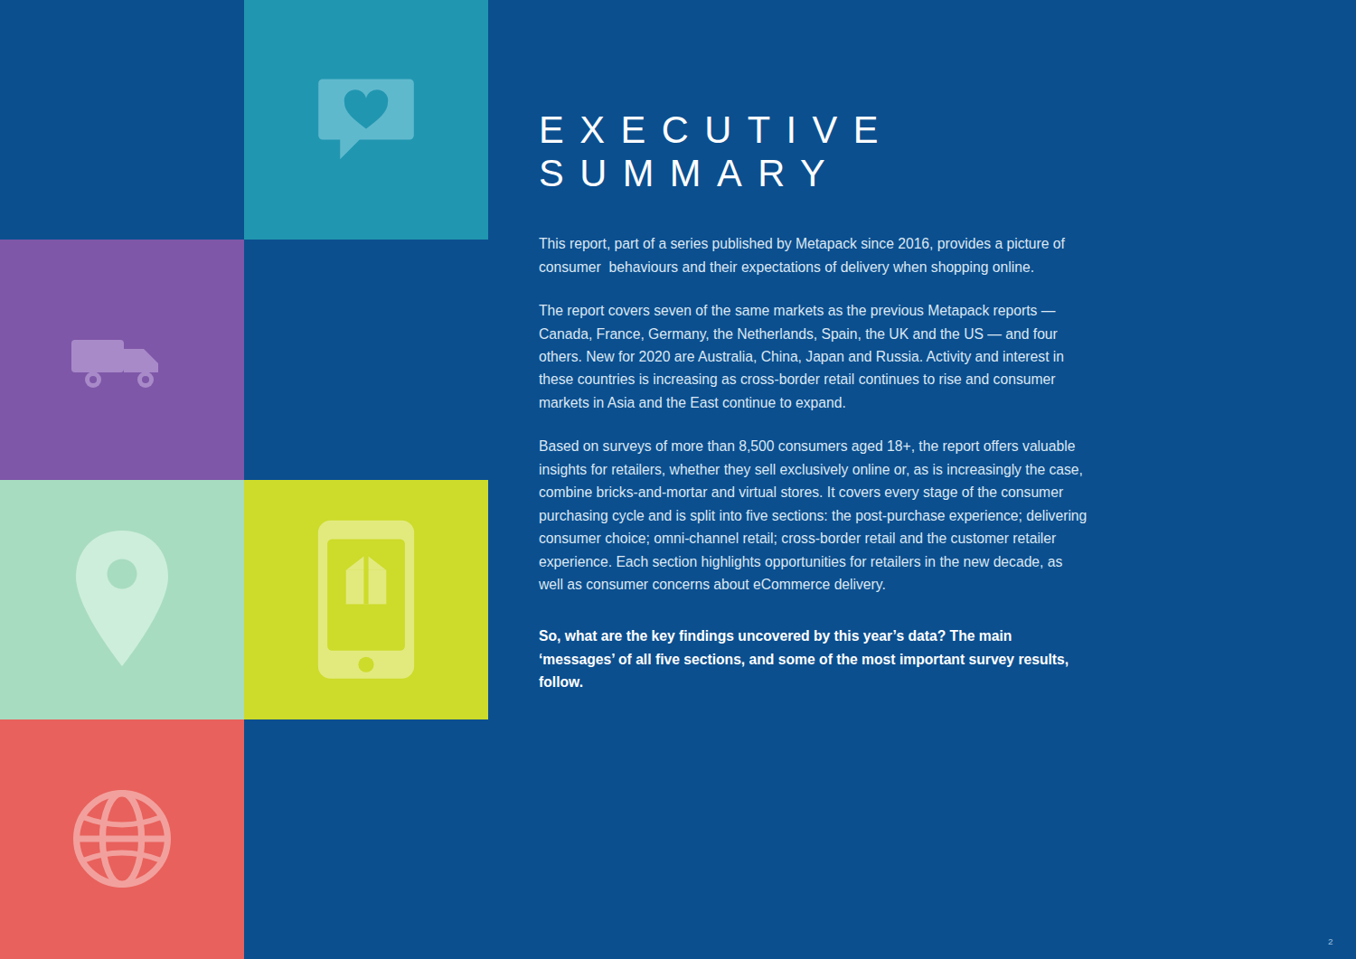Executive Summary
This report, part of a series published by Metapack since 2016, provides a picture of consumer behaviours and their expectations of delivery when shopping online.
The report covers seven of the same markets as the previous Metapack reports — Canada, France, Germany, the Netherlands, Spain, the UK and the US — and four others. New for 2020 are Australia, China, Japan and Russia. Activity and interest in these countries is increasing as cross-border retail continues to rise and consumer markets in Asia and the East continue to expand.
Based on surveys of more than 8,500 consumers aged 18+, the report offers valuable insights for retailers, whether they sell exclusively online or, as is increasingly the case, combine bricks-and-mortar and virtual stores. It covers every stage of the consumer purchasing cycle and is split into five sections: the post-purchase experience; delivering consumer choice; omni-channel retail; cross-border retail and the customer retailer experience. Each section highlights opportunities for retailers in the new decade, as well as consumer concerns about eCommerce delivery.
So, what are the key findings uncovered by this year’s data? The main ‘messages’ of all five sections, and some of the most important survey results, follow.
2